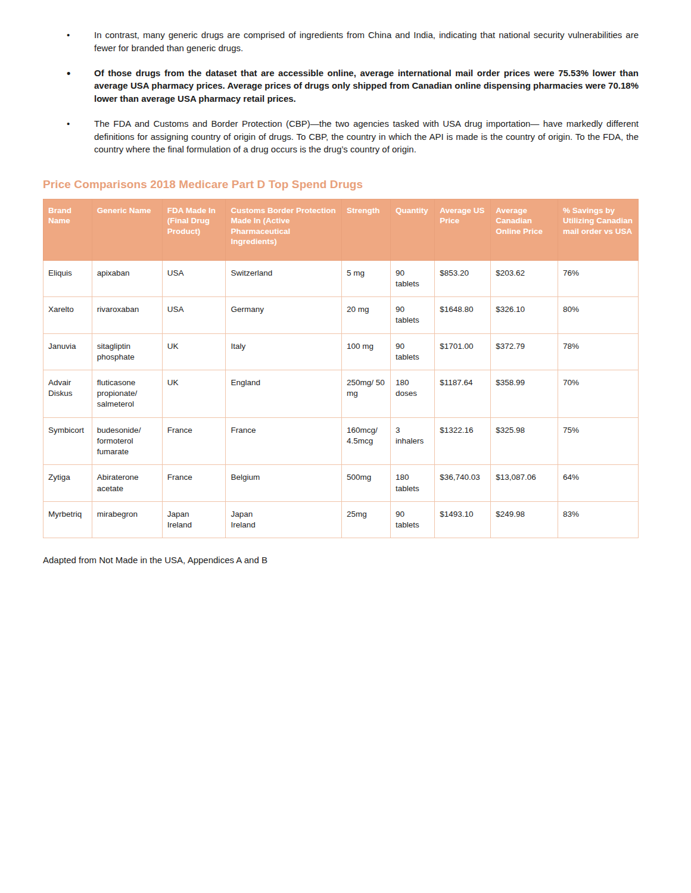In contrast, many generic drugs are comprised of ingredients from China and India, indicating that national security vulnerabilities are fewer for branded than generic drugs.
Of those drugs from the dataset that are accessible online, average international mail order prices were 75.53% lower than average USA pharmacy prices. Average prices of drugs only shipped from Canadian online dispensing pharmacies were 70.18% lower than average USA pharmacy retail prices.
The FDA and Customs and Border Protection (CBP)—the two agencies tasked with USA drug importation— have markedly different definitions for assigning country of origin of drugs. To CBP, the country in which the API is made is the country of origin. To the FDA, the country where the final formulation of a drug occurs is the drug’s country of origin.
Price Comparisons 2018 Medicare Part D Top Spend Drugs
| Brand Name | Generic Name | FDA Made In (Final Drug Product) | Customs Border Protection Made In (Active Pharmaceutical Ingredients) | Strength | Quantity | Average US Price | Average Canadian Online Price | % Savings by Utilizing Canadian mail order vs USA |
| --- | --- | --- | --- | --- | --- | --- | --- | --- |
| Eliquis | apixaban | USA | Switzerland | 5 mg | 90 tablets | $853.20 | $203.62 | 76% |
| Xarelto | rivaroxaban | USA | Germany | 20 mg | 90 tablets | $1648.80 | $326.10 | 80% |
| Januvia | sitagliptin phosphate | UK | Italy | 100 mg | 90 tablets | $1701.00 | $372.79 | 78% |
| Advair Diskus | fluticasone propionate/ salmeterol | UK | England | 250mg/ 50 mg | 180 doses | $1187.64 | $358.99 | 70% |
| Symbicort | budesonide/ formoterol fumarate | France | France | 160mcg/ 4.5mcg | 3 inhalers | $1322.16 | $325.98 | 75% |
| Zytiga | Abiraterone acetate | France | Belgium | 500mg | 180 tablets | $36,740.03 | $13,087.06 | 64% |
| Myrbetriq | mirabegron | Japan Ireland | Japan Ireland | 25mg | 90 tablets | $1493.10 | $249.98 | 83% |
Adapted from Not Made in the USA, Appendices A and B